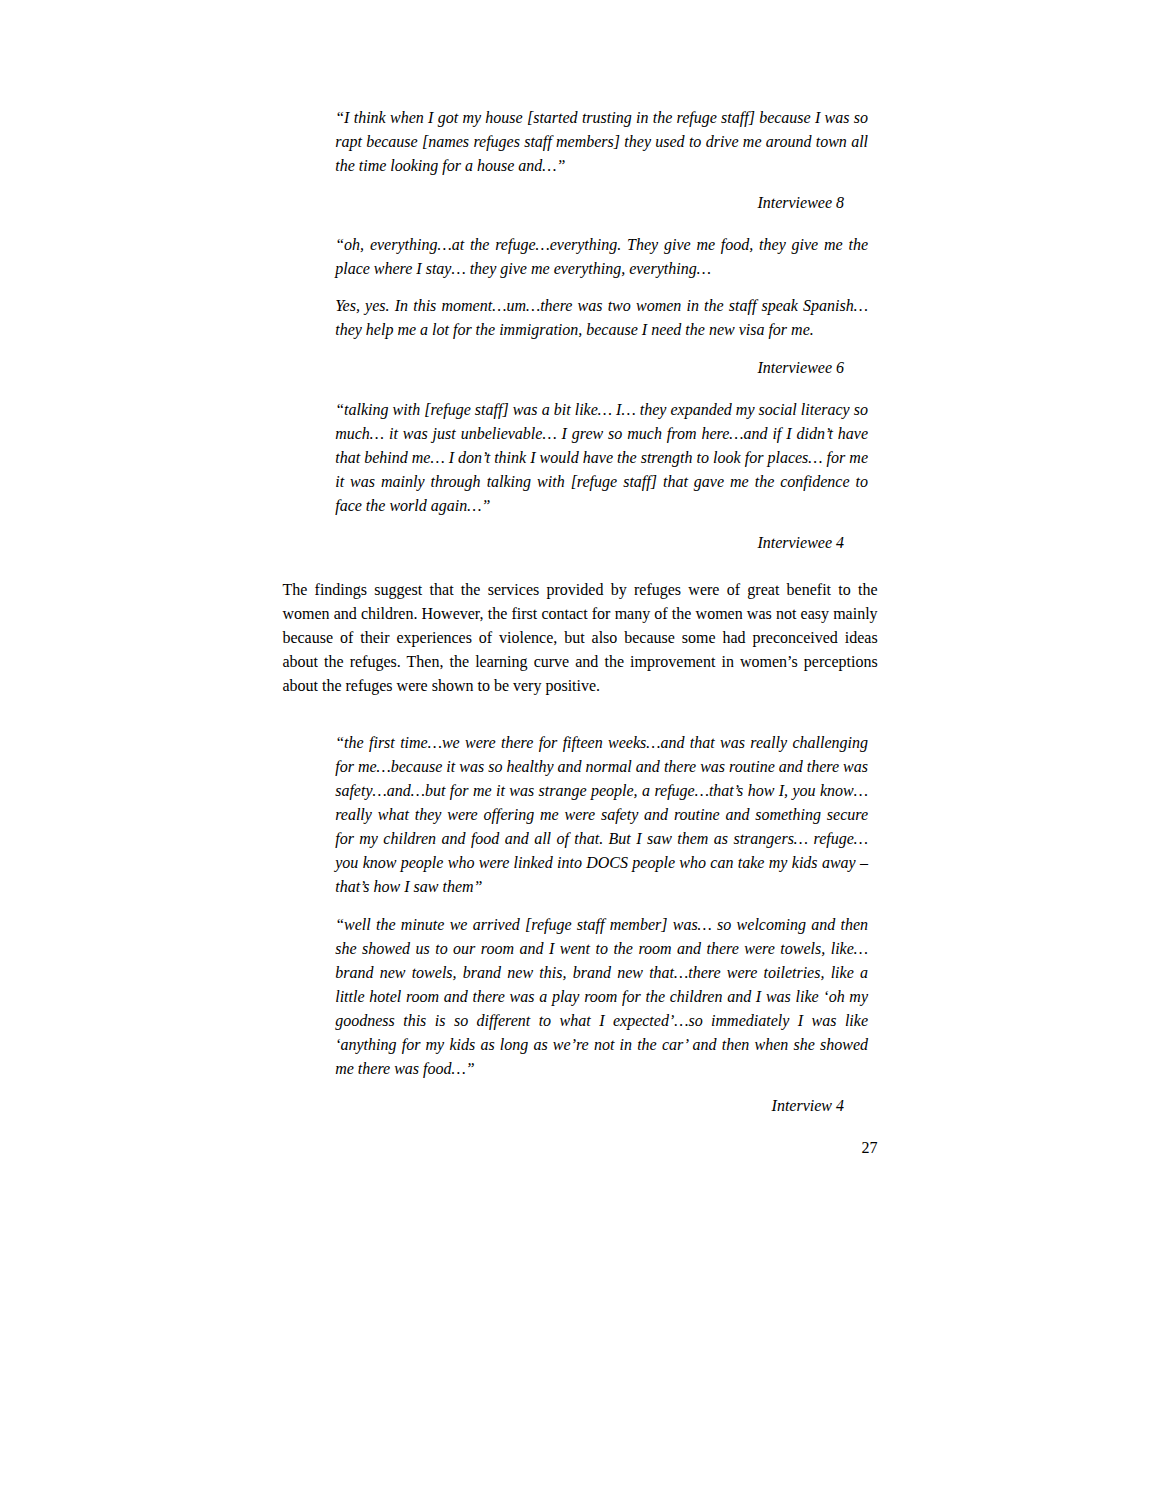“I think when I got my house [started trusting in the refuge staff] because I was so rapt because [names refuges staff members] they used to drive me around town all the time looking for a house and…”
Interviewee 8
“oh, everything…at the refuge…everything. They give me food, they give me the place where I stay… they give me everything, everything…
Yes, yes. In this moment…um…there was two women in the staff speak Spanish…they help me a lot for the immigration, because I need the new visa for me.
Interviewee 6
“talking with [refuge staff] was a bit like… I… they expanded my social literacy so much… it was just unbelievable… I grew so much from here…and if I didn’t have that behind me… I don’t think I would have the strength to look for places… for me it was mainly through talking with [refuge staff] that gave me the confidence to face the world again…”
Interviewee 4
The findings suggest that the services provided by refuges were of great benefit to the women and children. However, the first contact for many of the women was not easy mainly because of their experiences of violence, but also because some had preconceived ideas about the refuges. Then, the learning curve and the improvement in women’s perceptions about the refuges were shown to be very positive.
“the first time…we were there for fifteen weeks…and that was really challenging for me…because it was so healthy and normal and there was routine and there was safety…and…but for me it was strange people, a refuge…that’s how I, you know… really what they were offering me were safety and routine and something secure for my children and food and all of that. But I saw them as strangers… refuge… you know people who were linked into DOCS people who can take my kids away –that’s how I saw them”
“well the minute we arrived [refuge staff member] was… so welcoming and then she showed us to our room and I went to the room and there were towels, like… brand new towels, brand new this, brand new that…there were toiletries, like a little hotel room and there was a play room for the children and I was like ‘oh my goodness this is so different to what I expected’…so immediately I was like ‘anything for my kids as long as we’re not in the car’ and then when she showed me there was food…”
Interview 4
27